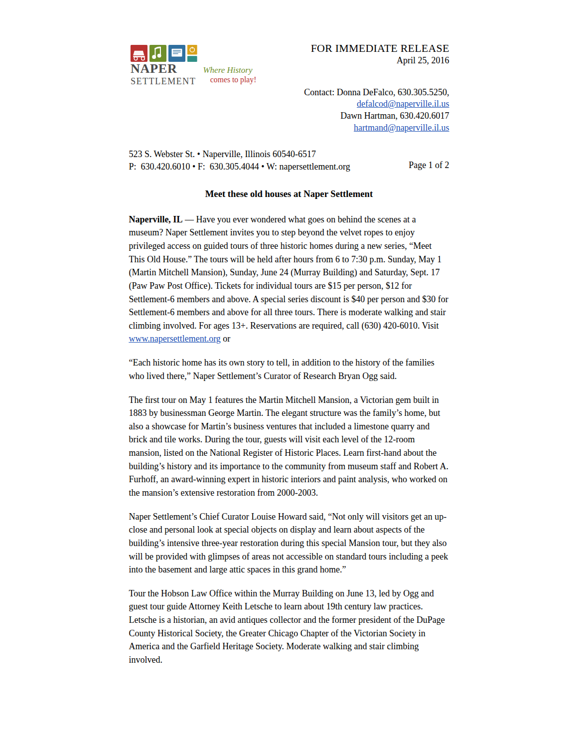NAPER SETTLEMENT Where History comes to play!
FOR IMMEDIATE RELEASE
April 25, 2016
Contact: Donna DeFalco, 630.305.5250,
defalcod@naperville.il.us
Dawn Hartman, 630.420.6017
hartmand@naperville.il.us
523 S. Webster St. • Naperville, Illinois 60540-6517
P: 630.420.6010 • F: 630.305.4044 • W: napersettlement.org
Page 1 of 2
Meet these old houses at Naper Settlement
Naperville, IL — Have you ever wondered what goes on behind the scenes at a museum? Naper Settlement invites you to step beyond the velvet ropes to enjoy privileged access on guided tours of three historic homes during a new series, “Meet This Old House.” The tours will be held after hours from 6 to 7:30 p.m. Sunday, May 1 (Martin Mitchell Mansion), Sunday, June 24 (Murray Building) and Saturday, Sept. 17 (Paw Paw Post Office). Tickets for individual tours are $15 per person, $12 for Settlement-6 members and above. A special series discount is $40 per person and $30 for Settlement-6 members and above for all three tours. There is moderate walking and stair climbing involved. For ages 13+. Reservations are required, call (630) 420-6010. Visit www.napersettlement.org or
“Each historic home has its own story to tell, in addition to the history of the families who lived there,” Naper Settlement’s Curator of Research Bryan Ogg said.
The first tour on May 1 features the Martin Mitchell Mansion, a Victorian gem built in 1883 by businessman George Martin. The elegant structure was the family’s home, but also a showcase for Martin’s business ventures that included a limestone quarry and brick and tile works. During the tour, guests will visit each level of the 12-room mansion, listed on the National Register of Historic Places. Learn first-hand about the building’s history and its importance to the community from museum staff and Robert A. Furhoff, an award-winning expert in historic interiors and paint analysis, who worked on the mansion’s extensive restoration from 2000-2003.
Naper Settlement’s Chief Curator Louise Howard said, “Not only will visitors get an up-close and personal look at special objects on display and learn about aspects of the building’s intensive three-year restoration during this special Mansion tour, but they also will be provided with glimpses of areas not accessible on standard tours including a peek into the basement and large attic spaces in this grand home.”
Tour the Hobson Law Office within the Murray Building on June 13, led by Ogg and guest tour guide Attorney Keith Letsche to learn about 19th century law practices. Letsche is a historian, an avid antiques collector and the former president of the DuPage County Historical Society, the Greater Chicago Chapter of the Victorian Society in America and the Garfield Heritage Society. Moderate walking and stair climbing involved.